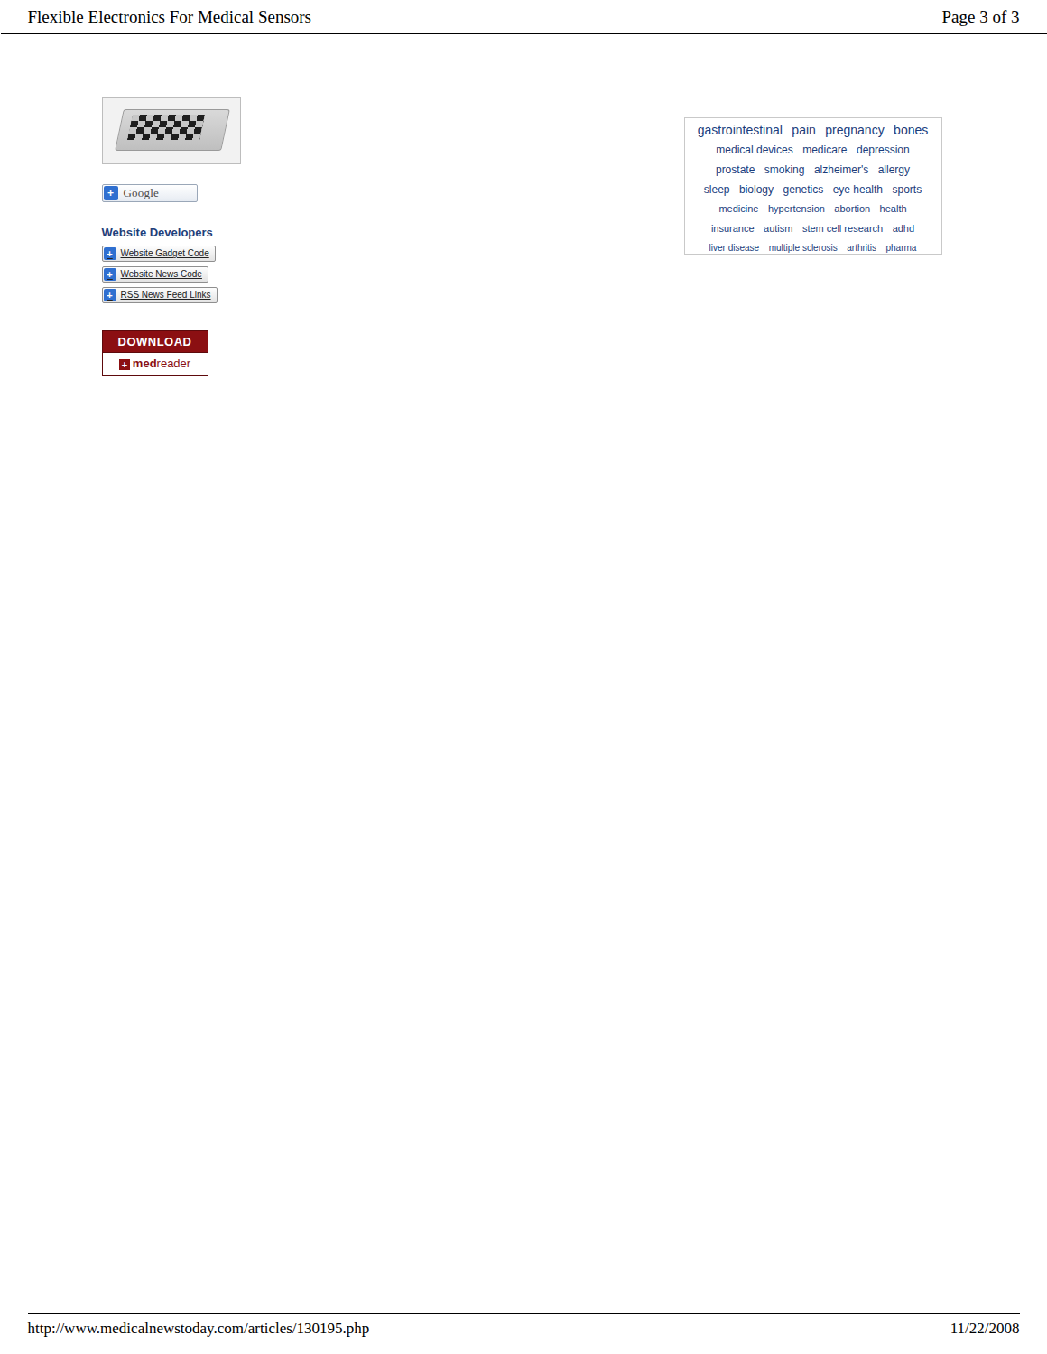Flexible Electronics For Medical Sensors Page 3 of 3
+ Google
Website Developers
+Website Gadget Code
+Website News Code
+RSS News Feed Links
DOWNLOAD
+med reader
gastrointestinal pain pregnancy bones
medical devices medicare depression
prostate smoking alzheimer's allergy
sleep biology genetics eye health sports
medicine hypertension abortion health
insurance autism stem cell research adhd
liver disease multiple sclerosis arthritis pharma
industry seniors dentistry it nursing blood
fertility
http://www.medicalnewstoday.com/articles/130195.php 11/22/2008